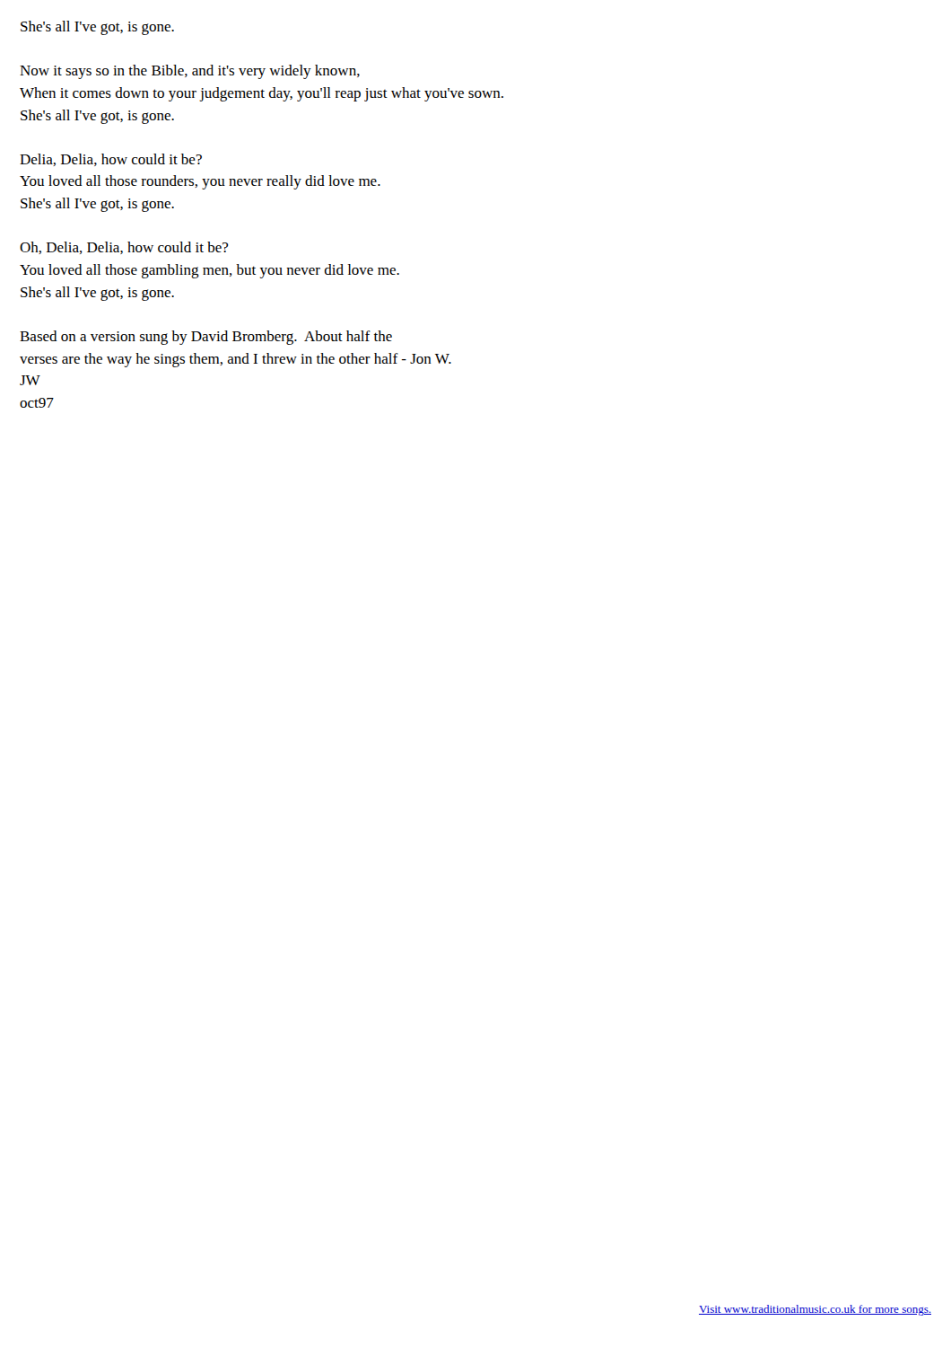She's all I've got, is gone.
Now it says so in the Bible, and it's very widely known,
When it comes down to your judgement day, you'll reap just what you've sown.
She's all I've got, is gone.
Delia, Delia, how could it be?
You loved all those rounders, you never really did love me.
She's all I've got, is gone.
Oh, Delia, Delia, how could it be?
You loved all those gambling men, but you never did love me.
She's all I've got, is gone.
Based on a version sung by David Bromberg. About half the
verses are the way he sings them, and I threw in the other half - Jon W.
JW
oct97
Visit www.traditionalmusic.co.uk for more songs.